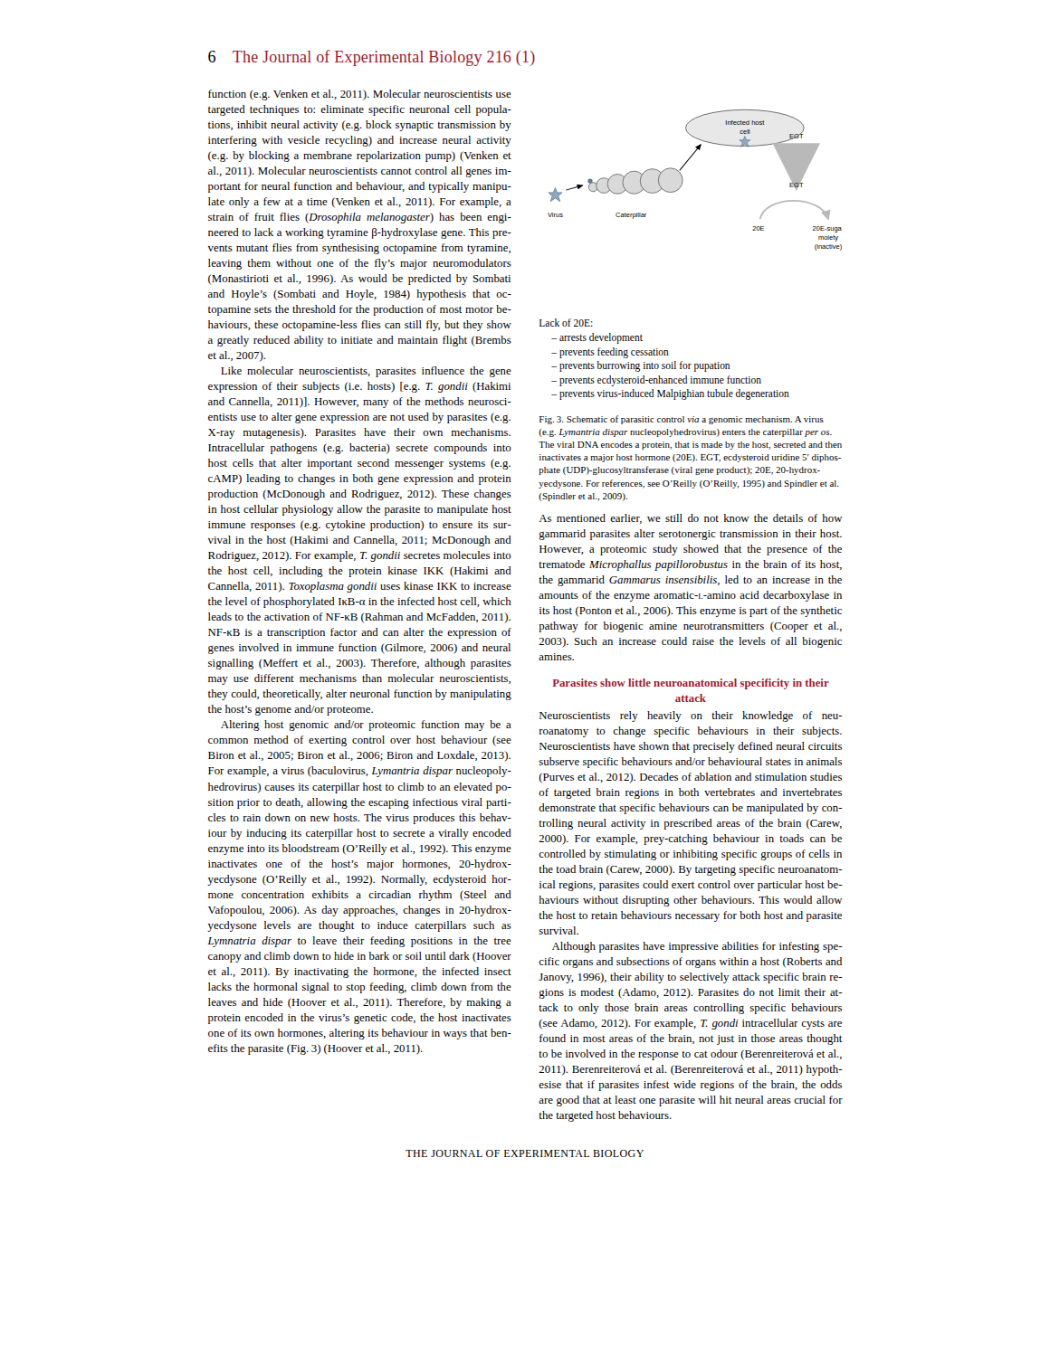6 The Journal of Experimental Biology 216 (1)
function (e.g. Venken et al., 2011). Molecular neuroscientists use targeted techniques to: eliminate specific neuronal cell populations, inhibit neural activity (e.g. block synaptic transmission by interfering with vesicle recycling) and increase neural activity (e.g. by blocking a membrane repolarization pump) (Venken et al., 2011). Molecular neuroscientists cannot control all genes important for neural function and behaviour, and typically manipulate only a few at a time (Venken et al., 2011). For example, a strain of fruit flies (Drosophila melanogaster) has been engineered to lack a working tyramine β-hydroxylase gene. This prevents mutant flies from synthesising octopamine from tyramine, leaving them without one of the fly’s major neuromodulators (Monastirioti et al., 1996). As would be predicted by Sombati and Hoyle’s (Sombati and Hoyle, 1984) hypothesis that octopamine sets the threshold for the production of most motor behaviours, these octopamine-less flies can still fly, but they show a greatly reduced ability to initiate and maintain flight (Brembs et al., 2007).
Like molecular neuroscientists, parasites influence the gene expression of their subjects (i.e. hosts) [e.g. T. gondii (Hakimi and Cannella, 2011)]. However, many of the methods neuroscientists use to alter gene expression are not used by parasites (e.g. X-ray mutagenesis). Parasites have their own mechanisms. Intracellular pathogens (e.g. bacteria) secrete compounds into host cells that alter important second messenger systems (e.g. cAMP) leading to changes in both gene expression and protein production (McDonough and Rodriguez, 2012). These changes in host cellular physiology allow the parasite to manipulate host immune responses (e.g. cytokine production) to ensure its survival in the host (Hakimi and Cannella, 2011; McDonough and Rodriguez, 2012). For example, T. gondii secretes molecules into the host cell, including the protein kinase IKK (Hakimi and Cannella, 2011). Toxoplasma gondii uses kinase IKK to increase the level of phosphorylated IκB-α in the infected host cell, which leads to the activation of NF-κB (Rahman and McFadden, 2011). NF-κB is a transcription factor and can alter the expression of genes involved in immune function (Gilmore, 2006) and neural signalling (Meffert et al., 2003). Therefore, although parasites may use different mechanisms than molecular neuroscientists, they could, theoretically, alter neuronal function by manipulating the host’s genome and/or proteome.
Altering host genomic and/or proteomic function may be a common method of exerting control over host behaviour (see Biron et al., 2005; Biron et al., 2006; Biron and Loxdale, 2013). For example, a virus (baculovirus, Lymantria dispar nucleopolyhedrovirus) causes its caterpillar host to climb to an elevated position prior to death, allowing the escaping infectious viral particles to rain down on new hosts. The virus produces this behaviour by inducing its caterpillar host to secrete a virally encoded enzyme into its bloodstream (O’Reilly et al., 1992). This enzyme inactivates one of the host’s major hormones, 20-hydroxyecdysone (O’Reilly et al., 1992). Normally, ecdysteroid hormone concentration exhibits a circadian rhythm (Steel and Vafopoulou, 2006). As day approaches, changes in 20-hydroxyecdysone levels are thought to induce caterpillars such as Lymnatria dispar to leave their feeding positions in the tree canopy and climb down to hide in bark or soil until dark (Hoover et al., 2011). By inactivating the hormone, the infected insect lacks the hormonal signal to stop feeding, climb down from the leaves and hide (Hoover et al., 2011). Therefore, by making a protein encoded in the virus’s genetic code, the host inactivates one of its own hormones, altering its behaviour in ways that benefits the parasite (Fig. 3) (Hoover et al., 2011).
Infected host cell Virus Caterpillar EGT EGT 20E 20E-sugar moiety (inactive)
Lack of 20E:
arrests development
prevents feeding cessation
prevents burrowing into soil for pupation
prevents ecdysteroid-enhanced immune function
prevents virus-induced Malpighian tubule degeneration
Fig. 3. Schematic of parasitic control via a genomic mechanism. A virus (e.g. Lymantria dispar nucleopolyhedrovirus) enters the caterpillar per os. The viral DNA encodes a protein, that is made by the host, secreted and then inactivates a major host hormone (20E). EGT, ecdysteroid uridine 5′ diphosphate (UDP)-glucosyltransferase (viral gene product); 20E, 20-hydroxyecdysone. For references, see O’Reilly (O’Reilly, 1995) and Spindler et al. (Spindler et al., 2009).
As mentioned earlier, we still do not know the details of how gammarid parasites alter serotonergic transmission in their host. However, a proteomic study showed that the presence of the trematode Microphallus papillorobustus in the brain of its host, the gammarid Gammarus insensibilis, led to an increase in the amounts of the enzyme aromatic-l-amino acid decarboxylase in its host (Ponton et al., 2006). This enzyme is part of the synthetic pathway for biogenic amine neurotransmitters (Cooper et al., 2003). Such an increase could raise the levels of all biogenic amines.
Parasites show little neuroanatomical specificity in their attack
Neuroscientists rely heavily on their knowledge of neuroanatomy to change specific behaviours in their subjects. Neuroscientists have shown that precisely defined neural circuits subserve specific behaviours and/or behavioural states in animals (Purves et al., 2012). Decades of ablation and stimulation studies of targeted brain regions in both vertebrates and invertebrates demonstrate that specific behaviours can be manipulated by controlling neural activity in prescribed areas of the brain (Carew, 2000). For example, prey-catching behaviour in toads can be controlled by stimulating or inhibiting specific groups of cells in the toad brain (Carew, 2000). By targeting specific neuroanatomical regions, parasites could exert control over particular host behaviours without disrupting other behaviours. This would allow the host to retain behaviours necessary for both host and parasite survival.
Although parasites have impressive abilities for infesting specific organs and subsections of organs within a host (Roberts and Janovy, 1996), their ability to selectively attack specific brain regions is modest (Adamo, 2012). Parasites do not limit their attack to only those brain areas controlling specific behaviours (see Adamo, 2012). For example, T. gondi intracellular cysts are found in most areas of the brain, not just in those areas thought to be involved in the response to cat odour (Berenreiterová et al., 2011). Berenreiterová et al. (Berenreiterová et al., 2011) hypothesise that if parasites infest wide regions of the brain, the odds are good that at least one parasite will hit neural areas crucial for the targeted host behaviours.
THE JOURNAL OF EXPERIMENTAL BIOLOGY